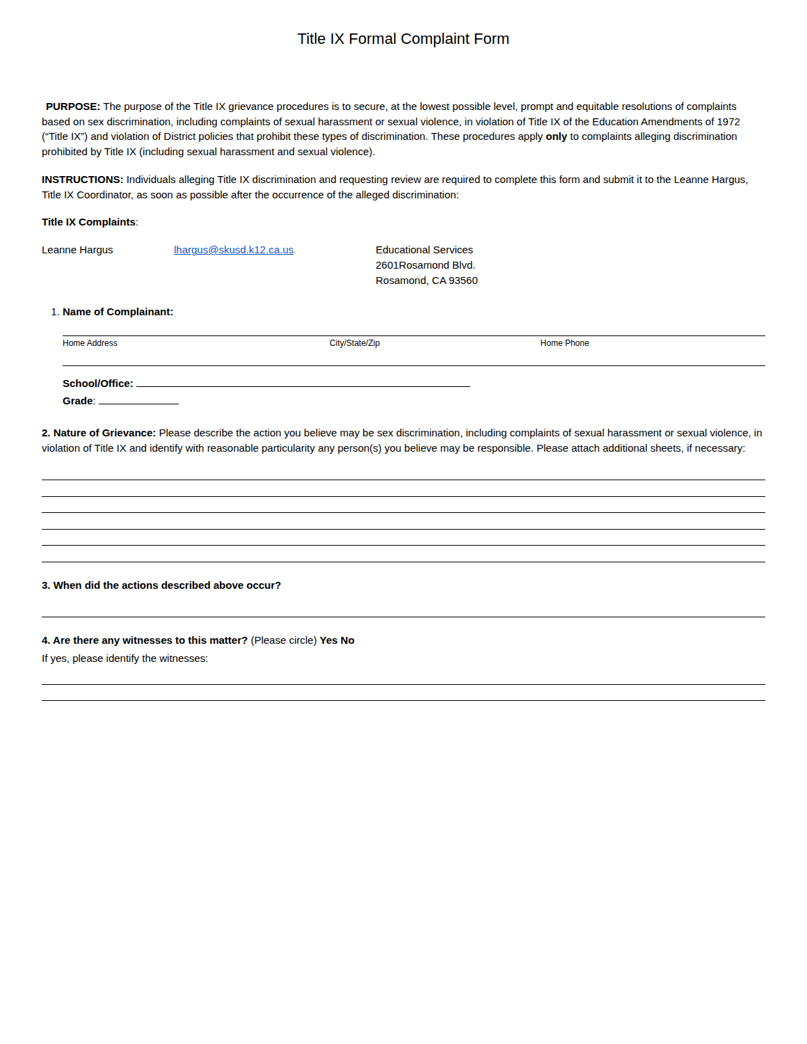Title IX Formal Complaint Form
PURPOSE: The purpose of the Title IX grievance procedures is to secure, at the lowest possible level, prompt and equitable resolutions of complaints based on sex discrimination, including complaints of sexual harassment or sexual violence, in violation of Title IX of the Education Amendments of 1972 (“Title IX”) and violation of District policies that prohibit these types of discrimination. These procedures apply only to complaints alleging discrimination prohibited by Title IX (including sexual harassment and sexual violence).
INSTRUCTIONS: Individuals alleging Title IX discrimination and requesting review are required to complete this form and submit it to the Leanne Hargus, Title IX Coordinator, as soon as possible after the occurrence of the alleged discrimination:
Title IX Complaints:
| Leanne Hargus | lhargus@skusd.k12.ca.us | Educational Services 2601Rosamond Blvd. Rosamond, CA 93560 |
Name of Complainant:
Home Address City/State/Zip Home Phone
School/Office:
Grade:
2. Nature of Grievance: Please describe the action you believe may be sex discrimination, including complaints of sexual harassment or sexual violence, in violation of Title IX and identify with reasonable particularity any person(s) you believe may be responsible. Please attach additional sheets, if necessary:
3. When did the actions described above occur?
4. Are there any witnesses to this matter? (Please circle) Yes No
If yes, please identify the witnesses: